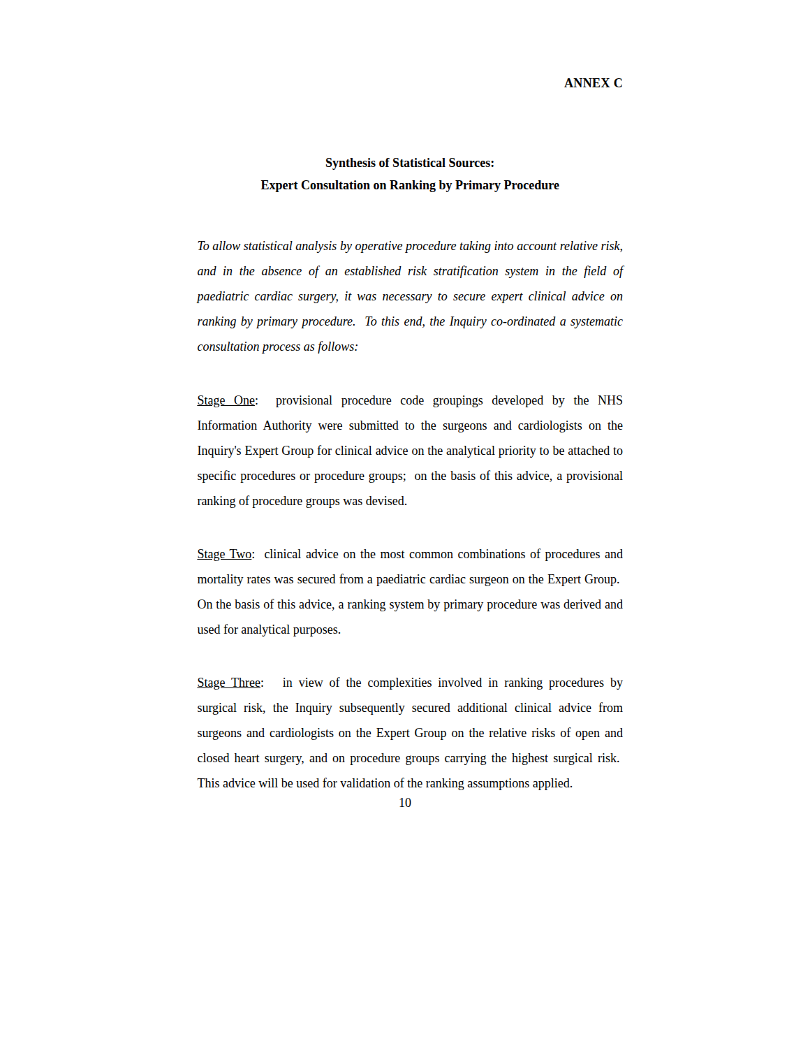ANNEX C
Synthesis of Statistical Sources: Expert Consultation on Ranking by Primary Procedure
To allow statistical analysis by operative procedure taking into account relative risk, and in the absence of an established risk stratification system in the field of paediatric cardiac surgery, it was necessary to secure expert clinical advice on ranking by primary procedure. To this end, the Inquiry co-ordinated a systematic consultation process as follows:
Stage One: provisional procedure code groupings developed by the NHS Information Authority were submitted to the surgeons and cardiologists on the Inquiry's Expert Group for clinical advice on the analytical priority to be attached to specific procedures or procedure groups; on the basis of this advice, a provisional ranking of procedure groups was devised.
Stage Two: clinical advice on the most common combinations of procedures and mortality rates was secured from a paediatric cardiac surgeon on the Expert Group. On the basis of this advice, a ranking system by primary procedure was derived and used for analytical purposes.
Stage Three: in view of the complexities involved in ranking procedures by surgical risk, the Inquiry subsequently secured additional clinical advice from surgeons and cardiologists on the Expert Group on the relative risks of open and closed heart surgery, and on procedure groups carrying the highest surgical risk. This advice will be used for validation of the ranking assumptions applied.
10